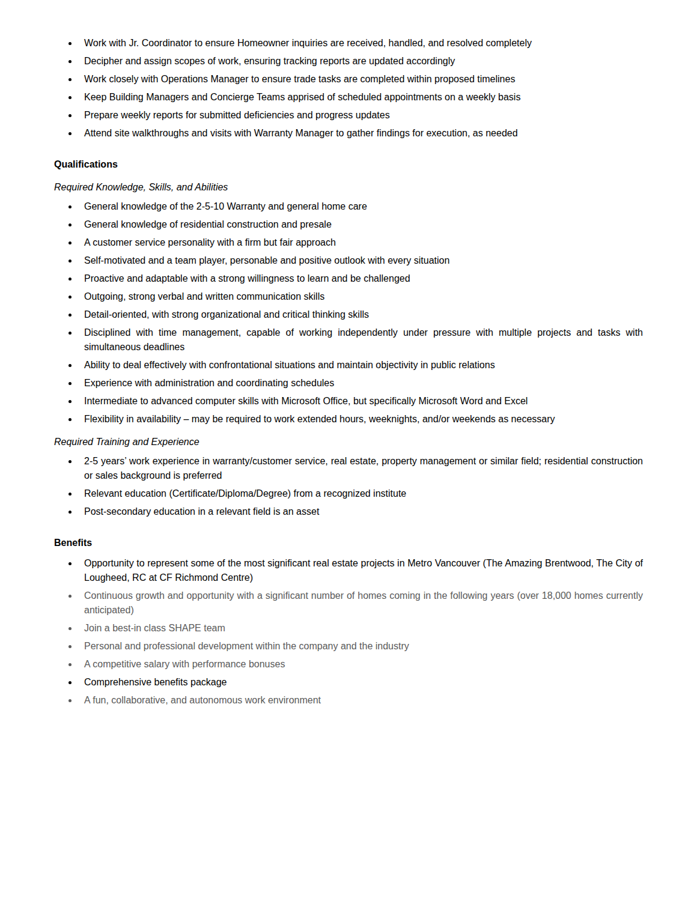Work with Jr. Coordinator to ensure Homeowner inquiries are received, handled, and resolved completely
Decipher and assign scopes of work, ensuring tracking reports are updated accordingly
Work closely with Operations Manager to ensure trade tasks are completed within proposed timelines
Keep Building Managers and Concierge Teams apprised of scheduled appointments on a weekly basis
Prepare weekly reports for submitted deficiencies and progress updates
Attend site walkthroughs and visits with Warranty Manager to gather findings for execution, as needed
Qualifications
Required Knowledge, Skills, and Abilities
General knowledge of the 2-5-10 Warranty and general home care
General knowledge of residential construction and presale
A customer service personality with a firm but fair approach
Self-motivated and a team player, personable and positive outlook with every situation
Proactive and adaptable with a strong willingness to learn and be challenged
Outgoing, strong verbal and written communication skills
Detail-oriented, with strong organizational and critical thinking skills
Disciplined with time management, capable of working independently under pressure with multiple projects and tasks with simultaneous deadlines
Ability to deal effectively with confrontational situations and maintain objectivity in public relations
Experience with administration and coordinating schedules
Intermediate to advanced computer skills with Microsoft Office, but specifically Microsoft Word and Excel
Flexibility in availability – may be required to work extended hours, weeknights, and/or weekends as necessary
Required Training and Experience
2-5 years’ work experience in warranty/customer service, real estate, property management or similar field; residential construction or sales background is preferred
Relevant education (Certificate/Diploma/Degree) from a recognized institute
Post-secondary education in a relevant field is an asset
Benefits
Opportunity to represent some of the most significant real estate projects in Metro Vancouver (The Amazing Brentwood, The City of Lougheed, RC at CF Richmond Centre)
Continuous growth and opportunity with a significant number of homes coming in the following years (over 18,000 homes currently anticipated)
Join a best-in class SHAPE team
Personal and professional development within the company and the industry
A competitive salary with performance bonuses
Comprehensive benefits package
A fun, collaborative, and autonomous work environment